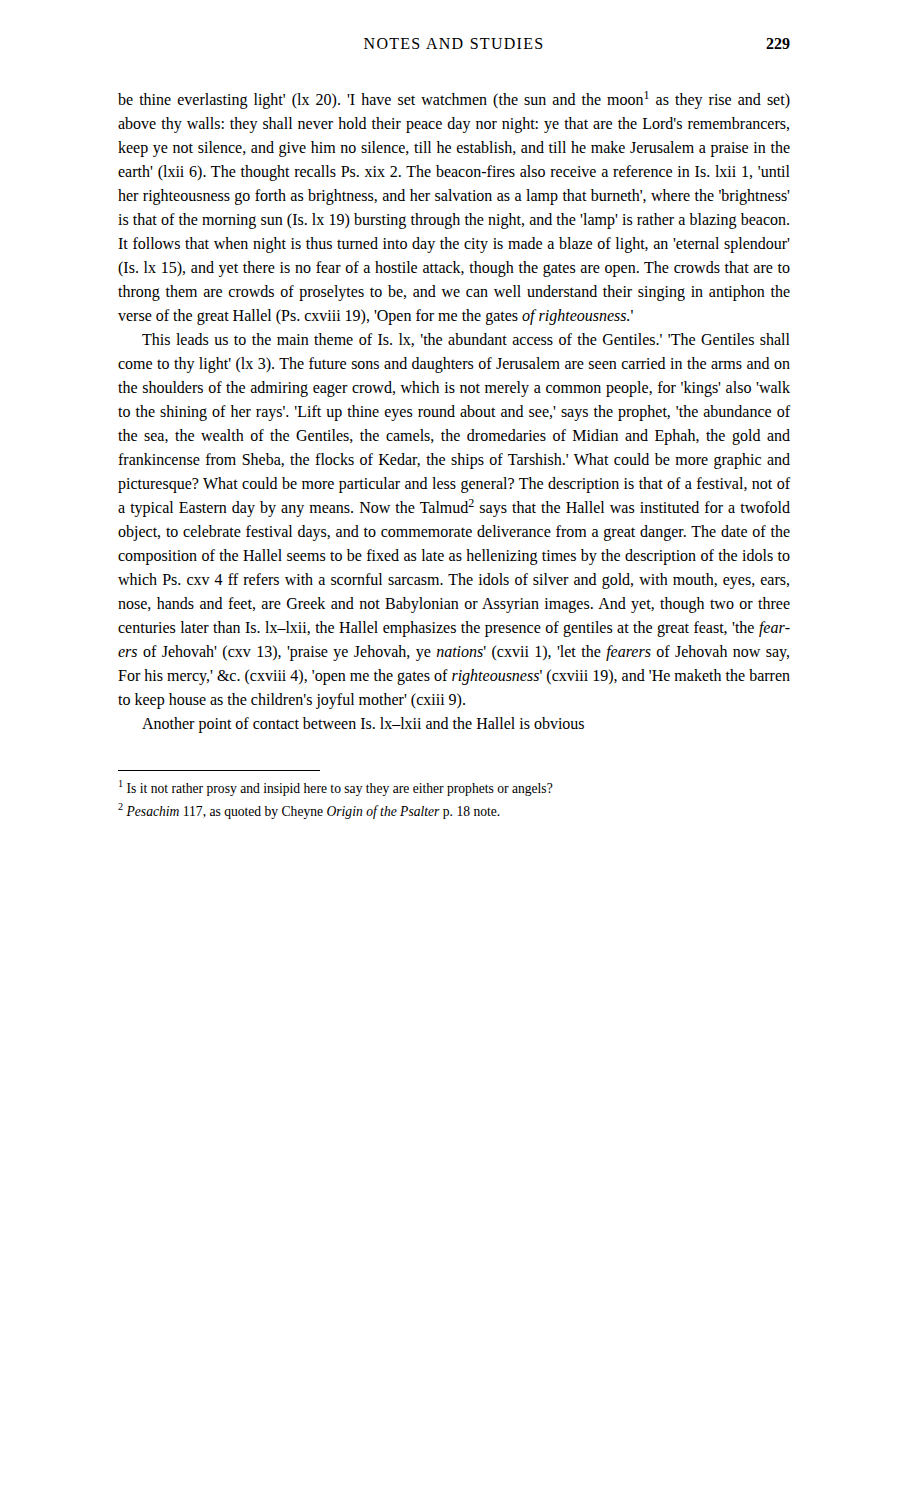NOTES AND STUDIES 229
be thine everlasting light' (lx 20). 'I have set watchmen (the sun and the moon1 as they rise and set) above thy walls: they shall never hold their peace day nor night: ye that are the Lord's remembrancers, keep ye not silence, and give him no silence, till he establish, and till he make Jerusalem a praise in the earth' (lxii 6). The thought recalls Ps. xix 2. The beacon-fires also receive a reference in Is. lxii 1, 'until her righteousness go forth as brightness, and her salvation as a lamp that burneth', where the 'brightness' is that of the morning sun (Is. lx 19) bursting through the night, and the 'lamp' is rather a blazing beacon. It follows that when night is thus turned into day the city is made a blaze of light, an 'eternal splendour' (Is. lx 15), and yet there is no fear of a hostile attack, though the gates are open. The crowds that are to throng them are crowds of proselytes to be, and we can well understand their singing in antiphon the verse of the great Hallel (Ps. cxviii 19), 'Open for me the gates of righteousness.'
This leads us to the main theme of Is. lx, 'the abundant access of the Gentiles.' 'The Gentiles shall come to thy light' (lx 3). The future sons and daughters of Jerusalem are seen carried in the arms and on the shoulders of the admiring eager crowd, which is not merely a common people, for 'kings' also 'walk to the shining of her rays'. 'Lift up thine eyes round about and see,' says the prophet, 'the abundance of the sea, the wealth of the Gentiles, the camels, the dromedaries of Midian and Ephah, the gold and frankincense from Sheba, the flocks of Kedar, the ships of Tarshish.' What could be more graphic and picturesque? What could be more particular and less general? The description is that of a festival, not of a typical Eastern day by any means. Now the Talmud2 says that the Hallel was instituted for a twofold object, to celebrate festival days, and to commemorate deliverance from a great danger. The date of the composition of the Hallel seems to be fixed as late as hellenizing times by the description of the idols to which Ps. cxv 4 ff refers with a scornful sarcasm. The idols of silver and gold, with mouth, eyes, ears, nose, hands and feet, are Greek and not Babylonian or Assyrian images. And yet, though two or three centuries later than Is. lx–lxii, the Hallel emphasizes the presence of gentiles at the great feast, 'the fearers of Jehovah' (cxv 13), 'praise ye Jehovah, ye nations' (cxvii 1), 'let the fearers of Jehovah now say, For his mercy,' &c. (cxviii 4), 'open me the gates of righteousness' (cxviii 19), and 'He maketh the barren to keep house as the children's joyful mother' (cxiii 9).
Another point of contact between Is. lx–lxii and the Hallel is obvious
1 Is it not rather prosy and insipid here to say they are either prophets or angels?
2 Pesachim 117, as quoted by Cheyne Origin of the Psalter p. 18 note.